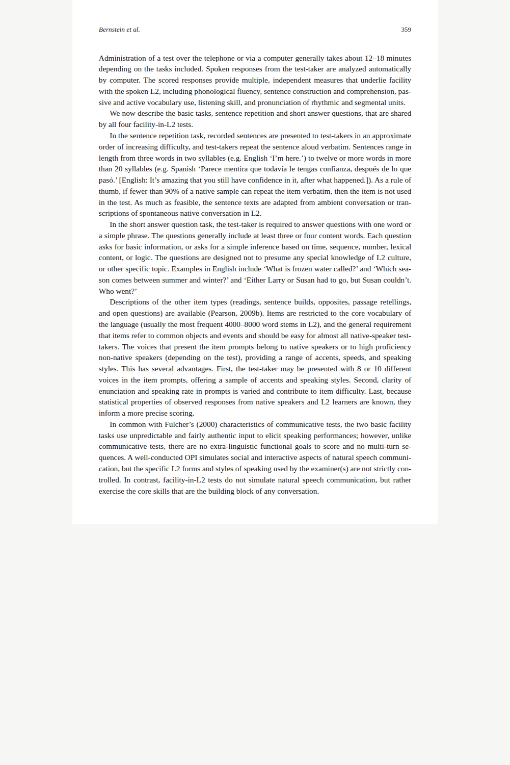Bernstein et al. 359
Administration of a test over the telephone or via a computer generally takes about 12–18 minutes depending on the tasks included. Spoken responses from the test-taker are analyzed automatically by computer. The scored responses provide multiple, independent measures that underlie facility with the spoken L2, including phonological fluency, sentence construction and comprehension, passive and active vocabulary use, listening skill, and pronunciation of rhythmic and segmental units.
We now describe the basic tasks, sentence repetition and short answer questions, that are shared by all four facility-in-L2 tests.
In the sentence repetition task, recorded sentences are presented to test-takers in an approximate order of increasing difficulty, and test-takers repeat the sentence aloud verbatim. Sentences range in length from three words in two syllables (e.g. English ‘I’m here.’) to twelve or more words in more than 20 syllables (e.g. Spanish ‘Parece mentira que todavía le tengas confianza, después de lo que pasó.’ [English: It’s amazing that you still have confidence in it, after what happened.]). As a rule of thumb, if fewer than 90% of a native sample can repeat the item verbatim, then the item is not used in the test. As much as feasible, the sentence texts are adapted from ambient conversation or transcriptions of spontaneous native conversation in L2.
In the short answer question task, the test-taker is required to answer questions with one word or a simple phrase. The questions generally include at least three or four content words. Each question asks for basic information, or asks for a simple inference based on time, sequence, number, lexical content, or logic. The questions are designed not to presume any special knowledge of L2 culture, or other specific topic. Examples in English include ‘What is frozen water called?’ and ‘Which season comes between summer and winter?’ and ‘Either Larry or Susan had to go, but Susan couldn’t. Who went?’
Descriptions of the other item types (readings, sentence builds, opposites, passage retellings, and open questions) are available (Pearson, 2009b). Items are restricted to the core vocabulary of the language (usually the most frequent 4000–8000 word stems in L2), and the general requirement that items refer to common objects and events and should be easy for almost all native-speaker test-takers. The voices that present the item prompts belong to native speakers or to high proficiency non-native speakers (depending on the test), providing a range of accents, speeds, and speaking styles. This has several advantages. First, the test-taker may be presented with 8 or 10 different voices in the item prompts, offering a sample of accents and speaking styles. Second, clarity of enunciation and speaking rate in prompts is varied and contribute to item difficulty. Last, because statistical properties of observed responses from native speakers and L2 learners are known, they inform a more precise scoring.
In common with Fulcher’s (2000) characteristics of communicative tests, the two basic facility tasks use unpredictable and fairly authentic input to elicit speaking performances; however, unlike communicative tests, there are no extra-linguistic functional goals to score and no multi-turn sequences. A well-conducted OPI simulates social and interactive aspects of natural speech communication, but the specific L2 forms and styles of speaking used by the examiner(s) are not strictly controlled. In contrast, facility-in-L2 tests do not simulate natural speech communication, but rather exercise the core skills that are the building block of any conversation.